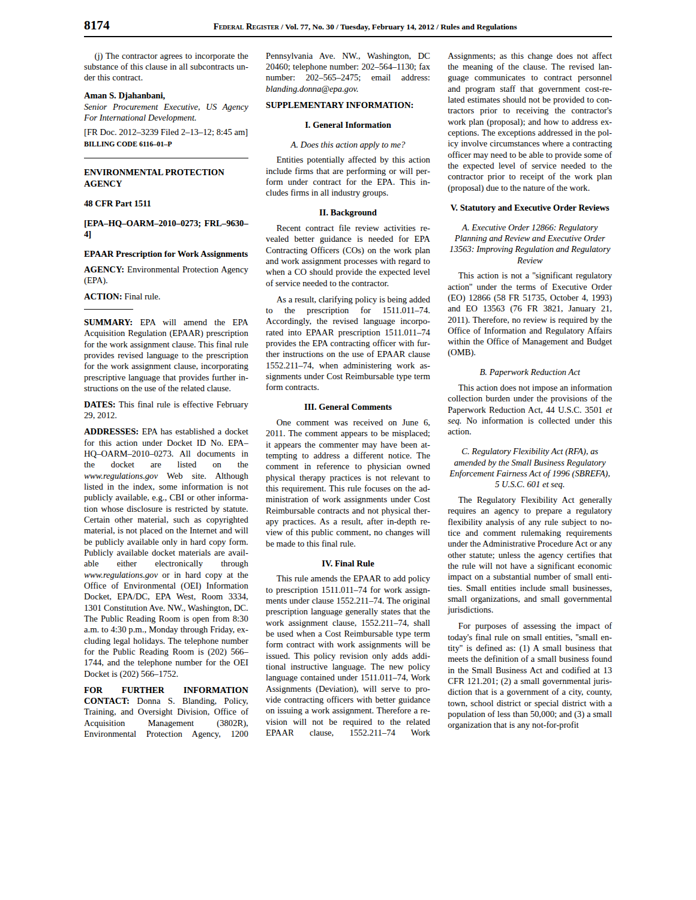8174 Federal Register / Vol. 77, No. 30 / Tuesday, February 14, 2012 / Rules and Regulations
(j) The contractor agrees to incorporate the substance of this clause in all subcontracts under this contract.
Aman S. Djahanbani,
Senior Procurement Executive, US Agency For International Development.
[FR Doc. 2012–3239 Filed 2–13–12; 8:45 am]
BILLING CODE 6116–01–P
ENVIRONMENTAL PROTECTION AGENCY
48 CFR Part 1511
[EPA–HQ–OARM–2010–0273; FRL–9630–4]
EPAAR Prescription for Work Assignments
AGENCY: Environmental Protection Agency (EPA).
ACTION: Final rule.
SUMMARY: EPA will amend the EPA Acquisition Regulation (EPAAR) prescription for the work assignment clause. This final rule provides revised language to the prescription for the work assignment clause, incorporating prescriptive language that provides further instructions on the use of the related clause.
DATES: This final rule is effective February 29, 2012.
ADDRESSES: EPA has established a docket for this action under Docket ID No. EPA–HQ–OARM–2010–0273. All documents in the docket are listed on the www.regulations.gov Web site. Although listed in the index, some information is not publicly available, e.g., CBI or other information whose disclosure is restricted by statute. Certain other material, such as copyrighted material, is not placed on the Internet and will be publicly available only in hard copy form. Publicly available docket materials are available either electronically through www.regulations.gov or in hard copy at the Office of Environmental (OEI) Information Docket, EPA/DC, EPA West, Room 3334, 1301 Constitution Ave. NW., Washington, DC. The Public Reading Room is open from 8:30 a.m. to 4:30 p.m., Monday through Friday, excluding legal holidays. The telephone number for the Public Reading Room is (202) 566–1744, and the telephone number for the OEI Docket is (202) 566–1752.
FOR FURTHER INFORMATION CONTACT: Donna S. Blanding, Policy, Training, and Oversight Division, Office of Acquisition Management (3802R), Environmental Protection Agency, 1200 Pennsylvania Ave. NW., Washington, DC 20460; telephone number: 202–564–1130; fax number: 202–565–2475; email address: blanding.donna@epa.gov.
SUPPLEMENTARY INFORMATION:
I. General Information
A. Does this action apply to me?
Entities potentially affected by this action include firms that are performing or will perform under contract for the EPA. This includes firms in all industry groups.
II. Background
Recent contract file review activities revealed better guidance is needed for EPA Contracting Officers (COs) on the work plan and work assignment processes with regard to when a CO should provide the expected level of service needed to the contractor.
As a result, clarifying policy is being added to the prescription for 1511.011–74. Accordingly, the revised language incorporated into EPAAR prescription 1511.011–74 provides the EPA contracting officer with further instructions on the use of EPAAR clause 1552.211–74, when administering work assignments under Cost Reimbursable type term form contracts.
III. General Comments
One comment was received on June 6, 2011. The comment appears to be misplaced; it appears the commenter may have been attempting to address a different notice. The comment in reference to physician owned physical therapy practices is not relevant to this requirement. This rule focuses on the administration of work assignments under Cost Reimbursable contracts and not physical therapy practices. As a result, after in-depth review of this public comment, no changes will be made to this final rule.
IV. Final Rule
This rule amends the EPAAR to add policy to prescription 1511.011–74 for work assignments under clause 1552.211–74. The original prescription language generally states that the work assignment clause, 1552.211–74, shall be used when a Cost Reimbursable type term form contract with work assignments will be issued. This policy revision only adds additional instructive language. The new policy language contained under 1511.011–74, Work Assignments (Deviation), will serve to provide contracting officers with better guidance on issuing a work assignment. Therefore a revision will not be required to the related EPAAR clause, 1552.211–74 Work Assignments; as this change does not affect the meaning of the clause. The revised language communicates to contract personnel and program staff that government cost-related estimates should not be provided to contractors prior to receiving the contractor's work plan (proposal); and how to address exceptions. The exceptions addressed in the policy involve circumstances where a contracting officer may need to be able to provide some of the expected level of service needed to the contractor prior to receipt of the work plan (proposal) due to the nature of the work.
V. Statutory and Executive Order Reviews
A. Executive Order 12866: Regulatory Planning and Review and Executive Order 13563: Improving Regulation and Regulatory Review
This action is not a ''significant regulatory action'' under the terms of Executive Order (EO) 12866 (58 FR 51735, October 4, 1993) and EO 13563 (76 FR 3821, January 21, 2011). Therefore, no review is required by the Office of Information and Regulatory Affairs within the Office of Management and Budget (OMB).
B. Paperwork Reduction Act
This action does not impose an information collection burden under the provisions of the Paperwork Reduction Act, 44 U.S.C. 3501 et seq. No information is collected under this action.
C. Regulatory Flexibility Act (RFA), as amended by the Small Business Regulatory Enforcement Fairness Act of 1996 (SBREFA), 5 U.S.C. 601 et seq.
The Regulatory Flexibility Act generally requires an agency to prepare a regulatory flexibility analysis of any rule subject to notice and comment rulemaking requirements under the Administrative Procedure Act or any other statute; unless the agency certifies that the rule will not have a significant economic impact on a substantial number of small entities. Small entities include small businesses, small organizations, and small governmental jurisdictions.
For purposes of assessing the impact of today's final rule on small entities, ''small entity'' is defined as: (1) A small business that meets the definition of a small business found in the Small Business Act and codified at 13 CFR 121.201; (2) a small governmental jurisdiction that is a government of a city, county, town, school district or special district with a population of less than 50,000; and (3) a small organization that is any not-for-profit